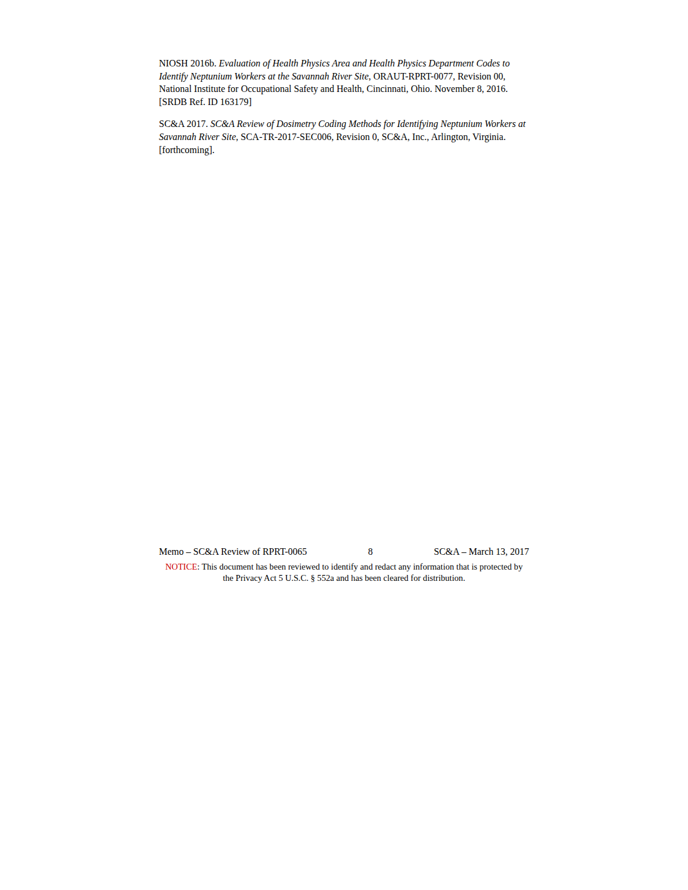NIOSH 2016b. Evaluation of Health Physics Area and Health Physics Department Codes to Identify Neptunium Workers at the Savannah River Site, ORAUT-RPRT-0077, Revision 00, National Institute for Occupational Safety and Health, Cincinnati, Ohio. November 8, 2016. [SRDB Ref. ID 163179]
SC&A 2017. SC&A Review of Dosimetry Coding Methods for Identifying Neptunium Workers at Savannah River Site, SCA-TR-2017-SEC006, Revision 0, SC&A, Inc., Arlington, Virginia. [forthcoming].
Memo – SC&A Review of RPRT-0065 8 SC&A – March 13, 2017
NOTICE: This document has been reviewed to identify and redact any information that is protected by
the Privacy Act 5 U.S.C. § 552a and has been cleared for distribution.